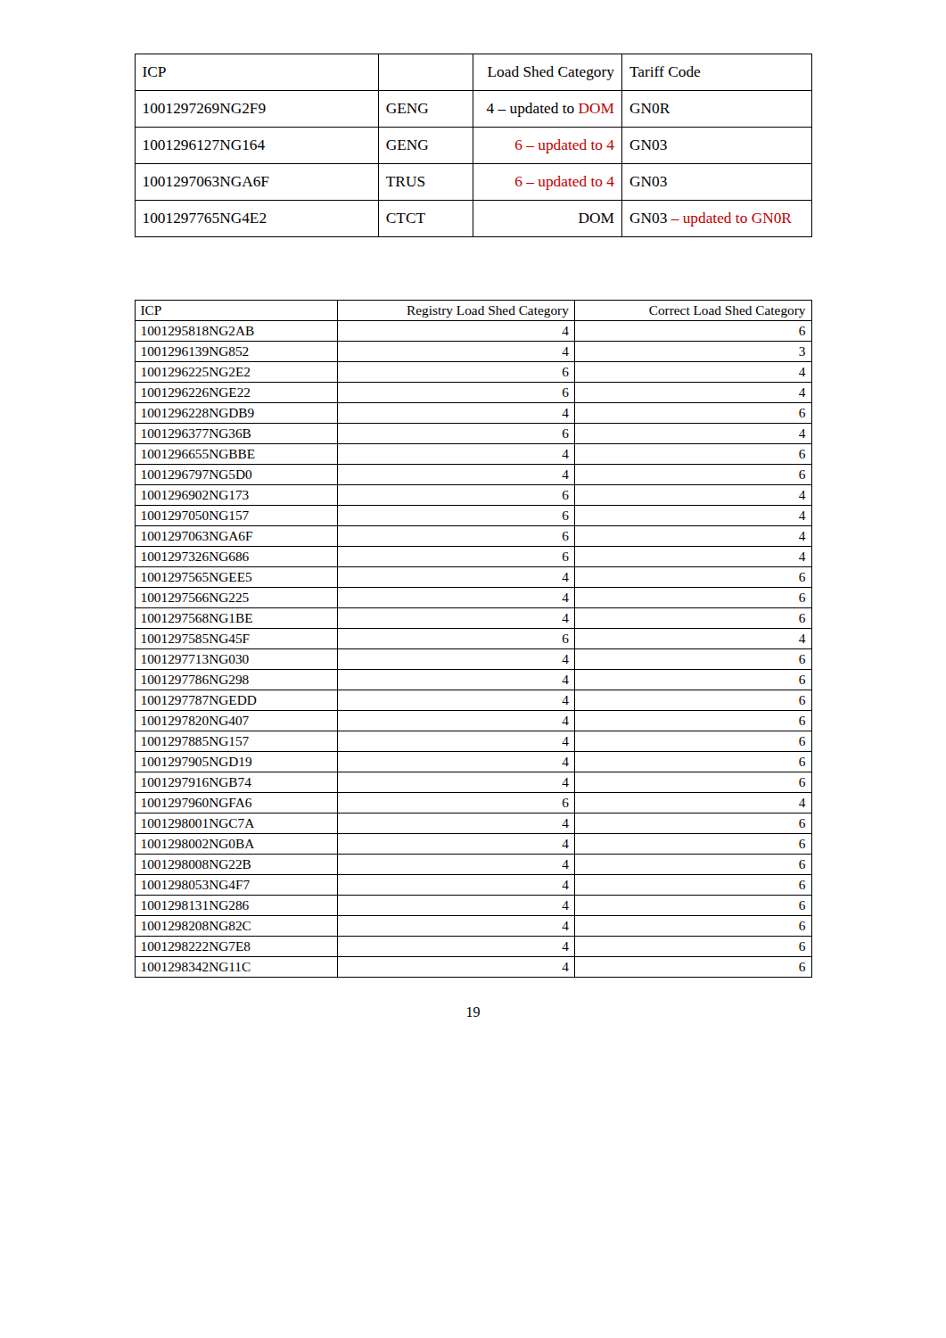| ICP | | Load Shed Category | Tariff Code |
| --- | --- | --- | --- |
| 1001297269NG2F9 | GENG | 4 – updated to DOM | GN0R |
| 1001296127NG164 | GENG | 6 – updated to 4 | GN03 |
| 1001297063NGA6F | TRUS | 6 – updated to 4 | GN03 |
| 1001297765NG4E2 | CTCT | DOM | GN03 – updated to GN0R |
| ICP | Registry Load Shed Category | Correct Load Shed Category |
| --- | --- | --- |
| 1001295818NG2AB | 4 | 6 |
| 1001296139NG852 | 4 | 3 |
| 1001296225NG2E2 | 6 | 4 |
| 1001296226NGE22 | 6 | 4 |
| 1001296228NGDB9 | 4 | 6 |
| 1001296377NG36B | 6 | 4 |
| 1001296655NGBBE | 4 | 6 |
| 1001296797NG5D0 | 4 | 6 |
| 1001296902NG173 | 6 | 4 |
| 1001297050NG157 | 6 | 4 |
| 1001297063NGA6F | 6 | 4 |
| 1001297326NG686 | 6 | 4 |
| 1001297565NGEE5 | 4 | 6 |
| 1001297566NG225 | 4 | 6 |
| 1001297568NG1BE | 4 | 6 |
| 1001297585NG45F | 6 | 4 |
| 1001297713NG030 | 4 | 6 |
| 1001297786NG298 | 4 | 6 |
| 1001297787NGEDD | 4 | 6 |
| 1001297820NG407 | 4 | 6 |
| 1001297885NG157 | 4 | 6 |
| 1001297905NGD19 | 4 | 6 |
| 1001297916NGB74 | 4 | 6 |
| 1001297960NGFA6 | 6 | 4 |
| 1001298001NGC7A | 4 | 6 |
| 1001298002NG0BA | 4 | 6 |
| 1001298008NG22B | 4 | 6 |
| 1001298053NG4F7 | 4 | 6 |
| 1001298131NG286 | 4 | 6 |
| 1001298208NG82C | 4 | 6 |
| 1001298222NG7E8 | 4 | 6 |
| 1001298342NG11C | 4 | 6 |
19